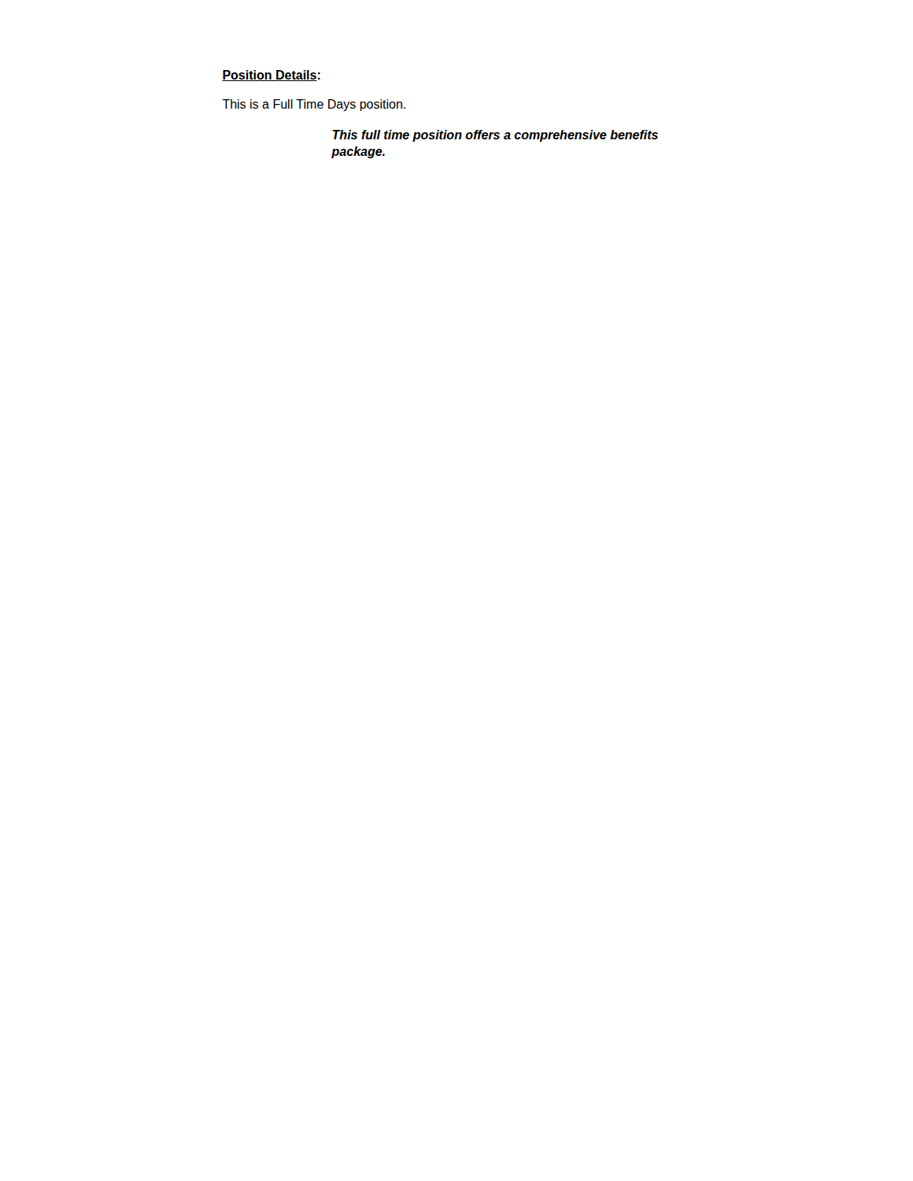Position Details:
This is a Full Time Days position.
This full time position offers a comprehensive benefits package.